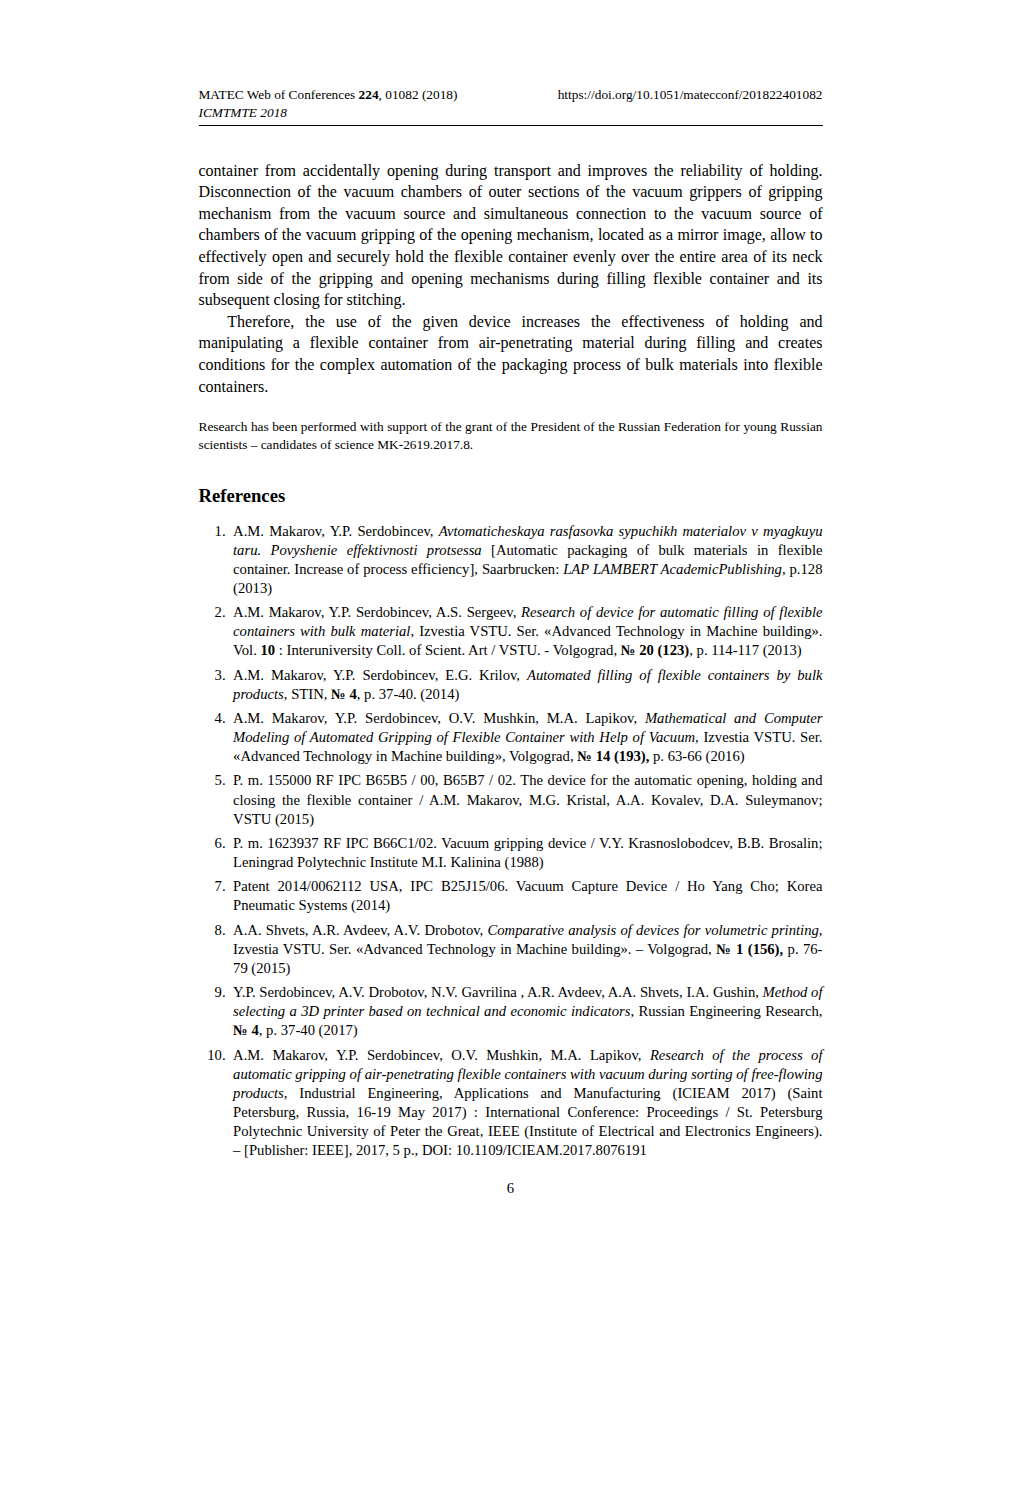MATEC Web of Conferences 224, 01082 (2018)
https://doi.org/10.1051/matecconf/201822401082
ICMTMTE 2018
container from accidentally opening during transport and improves the reliability of holding. Disconnection of the vacuum chambers of outer sections of the vacuum grippers of gripping mechanism from the vacuum source and simultaneous connection to the vacuum source of chambers of the vacuum gripping of the opening mechanism, located as a mirror image, allow to effectively open and securely hold the flexible container evenly over the entire area of its neck from side of the gripping and opening mechanisms during filling flexible container and its subsequent closing for stitching.
Therefore, the use of the given device increases the effectiveness of holding and manipulating a flexible container from air-penetrating material during filling and creates conditions for the complex automation of the packaging process of bulk materials into flexible containers.
Research has been performed with support of the grant of the President of the Russian Federation for young Russian scientists – candidates of science MK-2619.2017.8.
References
A.M. Makarov, Y.P. Serdobincev, Avtomaticheskaya rasfasovka sypuchikh materialov v myagkuyu taru. Povyshenie effektivnosti protsessa [Automatic packaging of bulk materials in flexible container. Increase of process efficiency], Saarbrucken: LAP LAMBERT AcademicPublishing, p.128 (2013)
A.M. Makarov, Y.P. Serdobincev, A.S. Sergeev, Research of device for automatic filling of flexible containers with bulk material, Izvestia VSTU. Ser. «Advanced Technology in Machine building». Vol. 10 : Interuniversity Coll. of Scient. Art / VSTU. - Volgograd, № 20 (123), p. 114-117 (2013)
A.M. Makarov, Y.P. Serdobincev, E.G. Krilov, Automated filling of flexible containers by bulk products, STIN, № 4, p. 37-40. (2014)
A.M. Makarov, Y.P. Serdobincev, O.V. Mushkin, M.A. Lapikov, Mathematical and Computer Modeling of Automated Gripping of Flexible Container with Help of Vacuum, Izvestia VSTU. Ser. «Advanced Technology in Machine building», Volgograd, № 14 (193), p. 63-66 (2016)
P. m. 155000 RF IPC B65B5 / 00, B65B7 / 02. The device for the automatic opening, holding and closing the flexible container / A.M. Makarov, M.G. Kristal, A.A. Kovalev, D.A. Suleymanov; VSTU (2015)
P. m. 1623937 RF IPC B66C1/02. Vacuum gripping device / V.Y. Krasnoslobodcev, B.B. Brosalin; Leningrad Polytechnic Institute M.I. Kalinina (1988)
Patent 2014/0062112 USA, IPC B25J15/06. Vacuum Capture Device / Ho Yang Cho; Korea Pneumatic Systems (2014)
A.A. Shvets, A.R. Avdeev, A.V. Drobotov, Comparative analysis of devices for volumetric printing, Izvestia VSTU. Ser. «Advanced Technology in Machine building». – Volgograd, № 1 (156), p. 76-79 (2015)
Y.P. Serdobincev, A.V. Drobotov, N.V. Gavrilina , A.R. Avdeev, A.A. Shvets, I.A. Gushin, Method of selecting a 3D printer based on technical and economic indicators, Russian Engineering Research, № 4, p. 37-40 (2017)
A.M. Makarov, Y.P. Serdobincev, O.V. Mushkin, M.A. Lapikov, Research of the process of automatic gripping of air-penetrating flexible containers with vacuum during sorting of free-flowing products, Industrial Engineering, Applications and Manufacturing (ICIEAM 2017) (Saint Petersburg, Russia, 16-19 May 2017) : International Conference: Proceedings / St. Petersburg Polytechnic University of Peter the Great, IEEE (Institute of Electrical and Electronics Engineers). – [Publisher: IEEE], 2017, 5 p., DOI: 10.1109/ICIEAM.2017.8076191
6